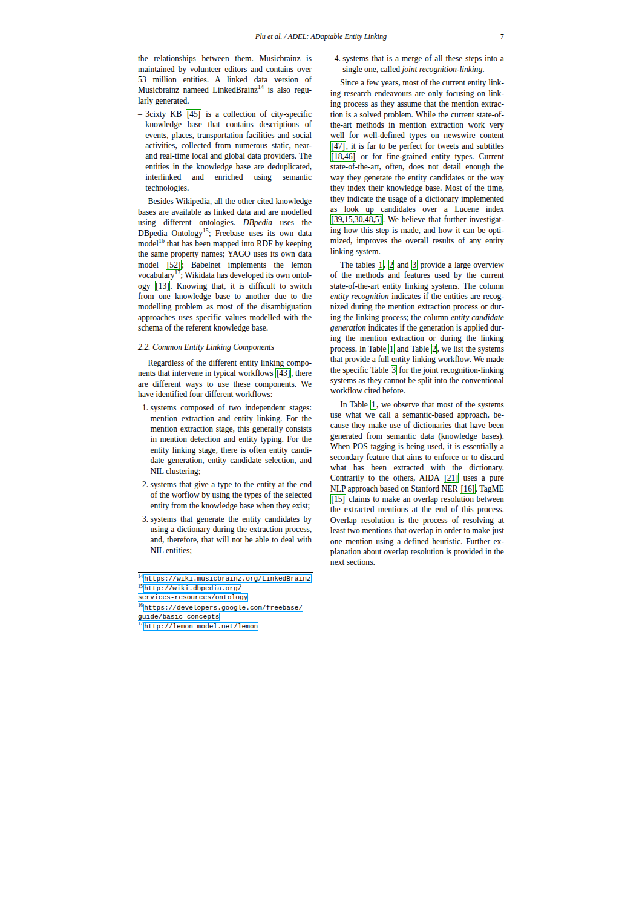Plu et al. / ADEL: ADaptable Entity Linking 7
the relationships between them. Musicbrainz is maintained by volunteer editors and contains over 53 million entities. A linked data version of Musicbrainz nameed LinkedBrainz14 is also regularly generated.
3cixty KB [45] is a collection of city-specific knowledge base that contains descriptions of events, places, transportation facilities and social activities, collected from numerous static, near- and real-time local and global data providers. The entities in the knowledge base are deduplicated, interlinked and enriched using semantic technologies.
Besides Wikipedia, all the other cited knowledge bases are available as linked data and are modelled using different ontologies. DBpedia uses the DBpedia Ontology15; Freebase uses its own data model16 that has been mapped into RDF by keeping the same property names; YAGO uses its own data model [52]; Babelnet implements the lemon vocabulary17; Wikidata has developed its own ontology [13]. Knowing that, it is difficult to switch from one knowledge base to another due to the modelling problem as most of the disambiguation approaches uses specific values modelled with the schema of the referent knowledge base.
2.2. Common Entity Linking Components
Regardless of the different entity linking components that intervene in typical workflows [43], there are different ways to use these components. We have identified four different workflows:
systems composed of two independent stages: mention extraction and entity linking. For the mention extraction stage, this generally consists in mention detection and entity typing. For the entity linking stage, there is often entity candidate generation, entity candidate selection, and NIL clustering;
systems that give a type to the entity at the end of the worflow by using the types of the selected entity from the knowledge base when they exist;
systems that generate the entity candidates by using a dictionary during the extraction process, and, therefore, that will not be able to deal with NIL entities;
systems that is a merge of all these steps into a single one, called joint recognition-linking.
Since a few years, most of the current entity linking research endeavours are only focusing on linking process as they assume that the mention extraction is a solved problem. While the current state-of-the-art methods in mention extraction work very well for well-defined types on newswire content [47], it is far to be perfect for tweets and subtitles [18,46] or for fine-grained entity types. Current state-of-the-art, often, does not detail enough the way they generate the entity candidates or the way they index their knowledge base. Most of the time, they indicate the usage of a dictionary implemented as look up candidates over a Lucene index [39,15,30,48,5]. We believe that further investigating how this step is made, and how it can be optimized, improves the overall results of any entity linking system.
The tables 1, 2 and 3 provide a large overview of the methods and features used by the current state-of-the-art entity linking systems. The column entity recognition indicates if the entities are recognized during the mention extraction process or during the linking process; the column entity candidate generation indicates if the generation is applied during the mention extraction or during the linking process. In Table 1 and Table 2, we list the systems that provide a full entity linking workflow. We made the specific Table 3 for the joint recognition-linking systems as they cannot be split into the conventional workflow cited before.
In Table 1, we observe that most of the systems use what we call a semantic-based approach, because they make use of dictionaries that have been generated from semantic data (knowledge bases). When POS tagging is being used, it is essentially a secondary feature that aims to enforce or to discard what has been extracted with the dictionary. Contrarily to the others, AIDA [21] uses a pure NLP approach based on Stanford NER [16]. TagME [15] claims to make an overlap resolution between the extracted mentions at the end of this process. Overlap resolution is the process of resolving at least two mentions that overlap in order to make just one mention using a defined heuristic. Further explanation about overlap resolution is provided in the next sections.
14https://wiki.musicbrainz.org/LinkedBrainz
15http://wiki.dbpedia.org/
services-resources/ontology
16https://developers.google.com/freebase/
guide/basic_concepts
17http://lemon-model.net/lemon